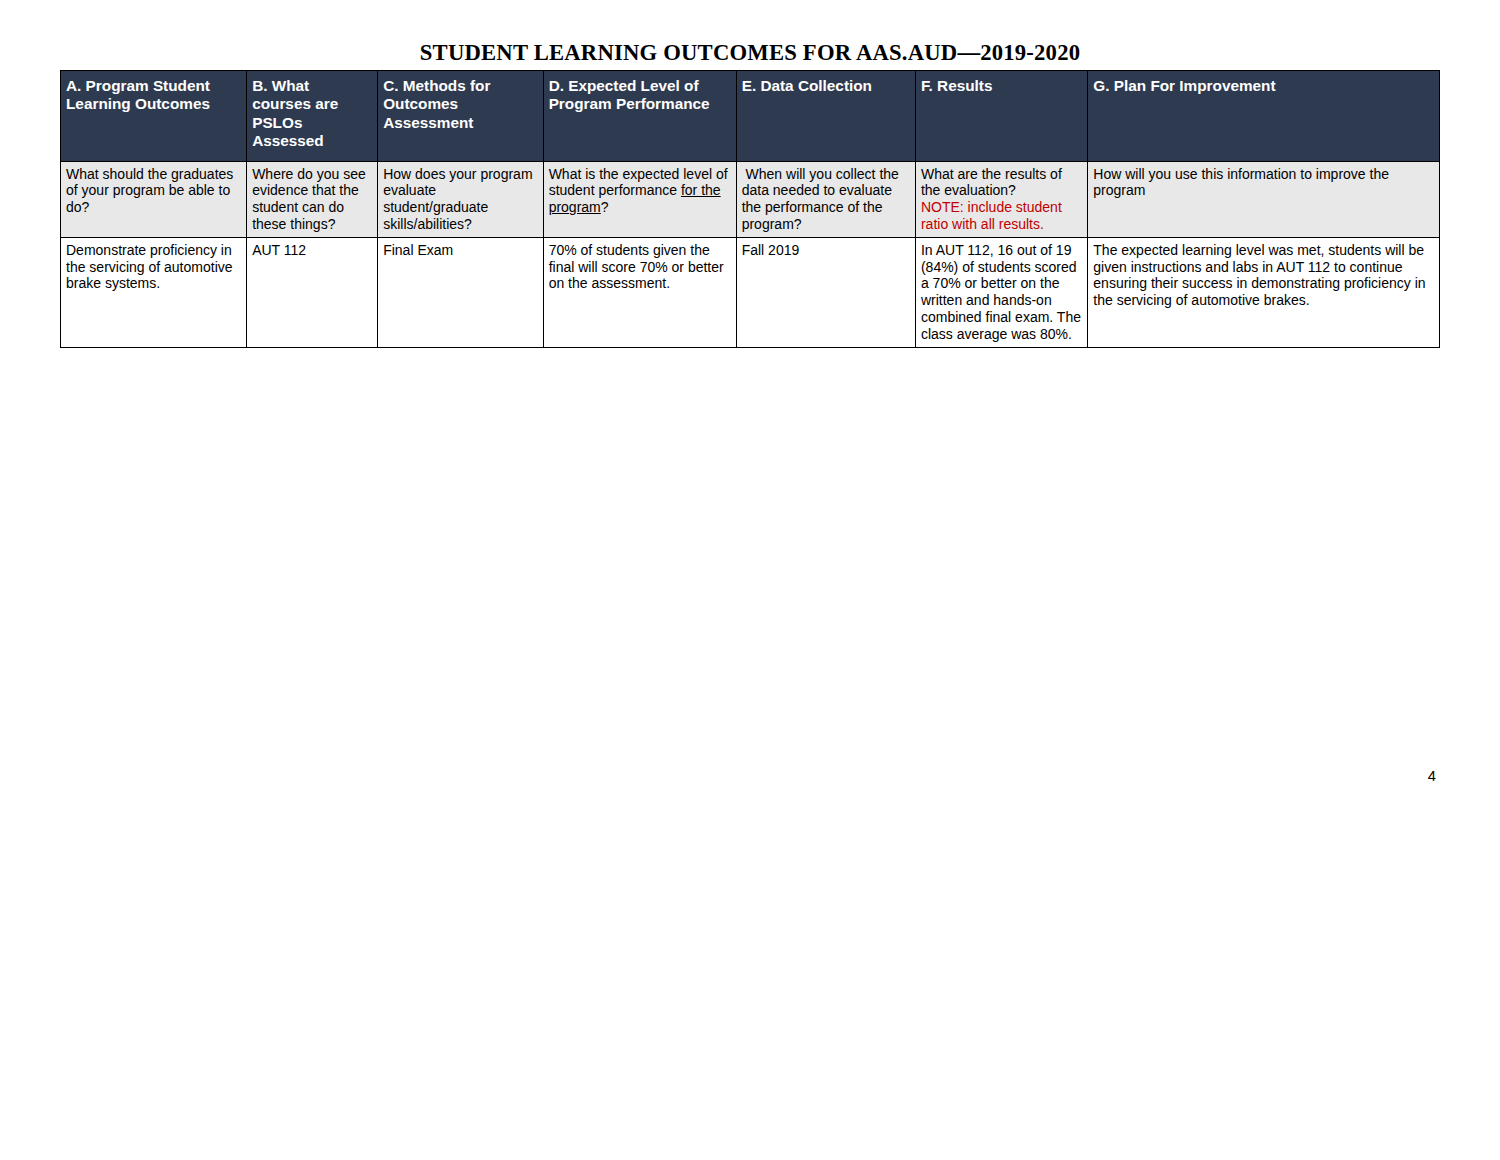STUDENT LEARNING OUTCOMES FOR AAS.AUD—2019-2020
| A. Program Student Learning Outcomes | B. What courses are PSLOs Assessed | C. Methods for Outcomes Assessment | D. Expected Level of Program Performance | E. Data Collection | F. Results | G. Plan For Improvement |
| --- | --- | --- | --- | --- | --- | --- |
| What should the graduates of your program be able to do? | Where do you see evidence that the student can do these things? | How does your program evaluate student/graduate skills/abilities? | What is the expected level of student performance for the program ? | When will you collect the data needed to evaluate the performance of the program? | What are the results of the evaluation? NOTE: include student ratio with all results. | How will you use this information to improve the program |
| Demonstrate proficiency in the servicing of automotive brake systems. | AUT 112 | Final Exam | 70% of students given the final will score 70% or better on the assessment. | Fall 2019 | In AUT 112, 16 out of 19 (84%) of students scored a 70% or better on the written and hands-on combined final exam. The class average was 80%. | The expected learning level was met, students will be given instructions and labs in AUT 112 to continue ensuring their success in demonstrating proficiency in the servicing of automotive brakes. |
4